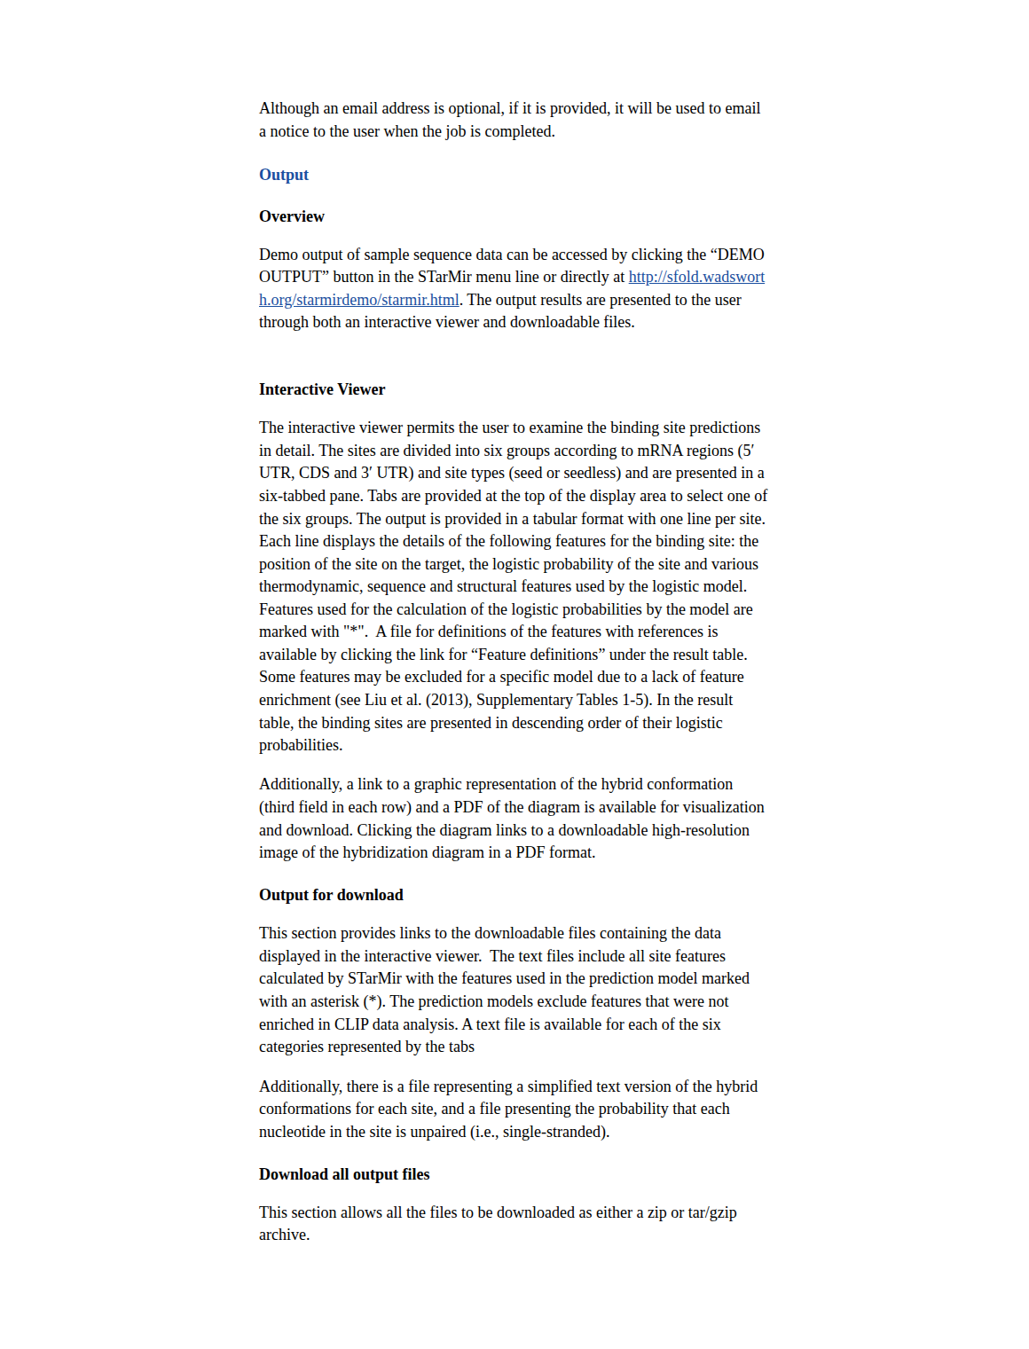Although an email address is optional, if it is provided, it will be used to email a notice to the user when the job is completed.
Output
Overview
Demo output of sample sequence data can be accessed by clicking the “DEMO OUTPUT” button in the STarMir menu line or directly at http://sfold.wadsworth.org/starmirdemo/starmir.html. The output results are presented to the user through both an interactive viewer and downloadable files.
Interactive Viewer
The interactive viewer permits the user to examine the binding site predictions in detail. The sites are divided into six groups according to mRNA regions (5′ UTR, CDS and 3′ UTR) and site types (seed or seedless) and are presented in a six-tabbed pane. Tabs are provided at the top of the display area to select one of the six groups. The output is provided in a tabular format with one line per site. Each line displays the details of the following features for the binding site: the position of the site on the target, the logistic probability of the site and various thermodynamic, sequence and structural features used by the logistic model. Features used for the calculation of the logistic probabilities by the model are marked with "*". A file for definitions of the features with references is available by clicking the link for “Feature definitions” under the result table. Some features may be excluded for a specific model due to a lack of feature enrichment (see Liu et al. (2013), Supplementary Tables 1-5). In the result table, the binding sites are presented in descending order of their logistic probabilities.
Additionally, a link to a graphic representation of the hybrid conformation (third field in each row) and a PDF of the diagram is available for visualization and download. Clicking the diagram links to a downloadable high-resolution image of the hybridization diagram in a PDF format.
Output for download
This section provides links to the downloadable files containing the data displayed in the interactive viewer. The text files include all site features calculated by STarMir with the features used in the prediction model marked with an asterisk (*). The prediction models exclude features that were not enriched in CLIP data analysis. A text file is available for each of the six categories represented by the tabs
Additionally, there is a file representing a simplified text version of the hybrid conformations for each site, and a file presenting the probability that each nucleotide in the site is unpaired (i.e., single-stranded).
Download all output files
This section allows all the files to be downloaded as either a zip or tar/gzip archive.